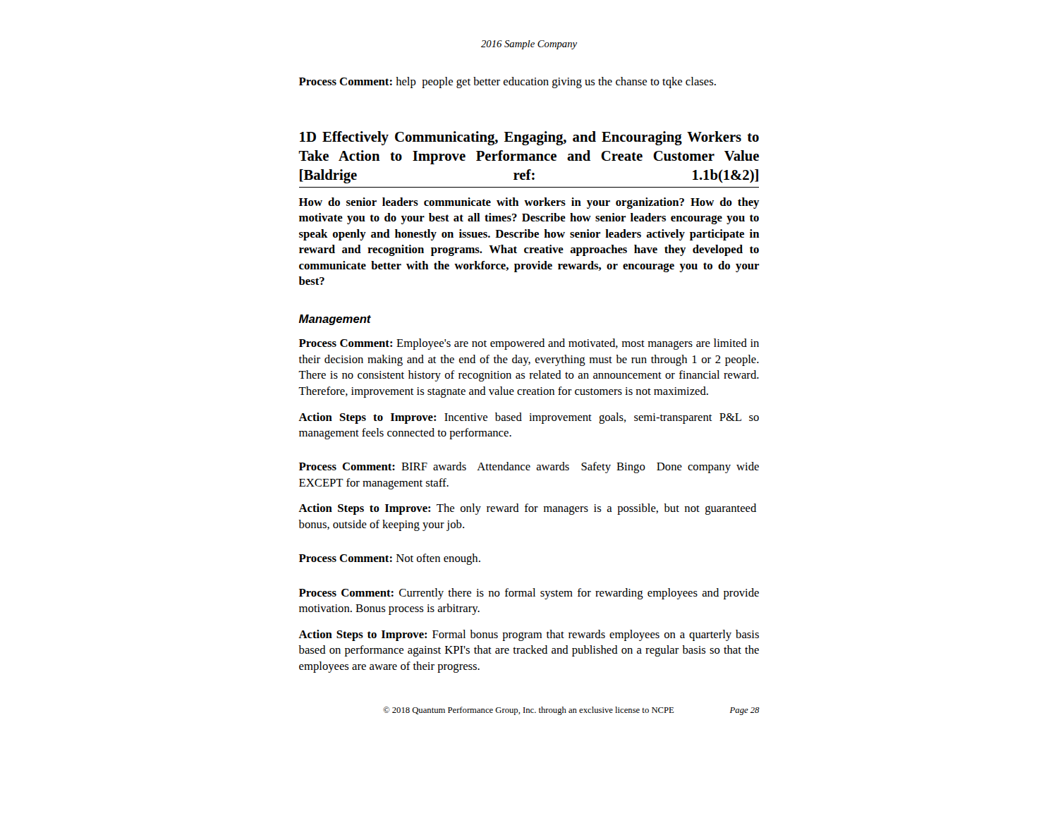2016 Sample Company
Process Comment: help people get better education giving us the chanse to tqke clases.
1D Effectively Communicating, Engaging, and Encouraging Workers to Take Action to Improve Performance and Create Customer Value [Baldrige ref: 1.1b(1&2)]
How do senior leaders communicate with workers in your organization? How do they motivate you to do your best at all times? Describe how senior leaders encourage you to speak openly and honestly on issues. Describe how senior leaders actively participate in reward and recognition programs. What creative approaches have they developed to communicate better with the workforce, provide rewards, or encourage you to do your best?
Management
Process Comment: Employee's are not empowered and motivated, most managers are limited in their decision making and at the end of the day, everything must be run through 1 or 2 people. There is no consistent history of recognition as related to an announcement or financial reward. Therefore, improvement is stagnate and value creation for customers is not maximized.
Action Steps to Improve: Incentive based improvement goals, semi-transparent P&L so management feels connected to performance.
Process Comment: BIRF awards Attendance awards Safety Bingo Done company wide EXCEPT for management staff.
Action Steps to Improve: The only reward for managers is a possible, but not guaranteed bonus, outside of keeping your job.
Process Comment: Not often enough.
Process Comment: Currently there is no formal system for rewarding employees and provide motivation. Bonus process is arbitrary.
Action Steps to Improve: Formal bonus program that rewards employees on a quarterly basis based on performance against KPI's that are tracked and published on a regular basis so that the employees are aware of their progress.
© 2018 Quantum Performance Group, Inc. through an exclusive license to NCPE Page 28